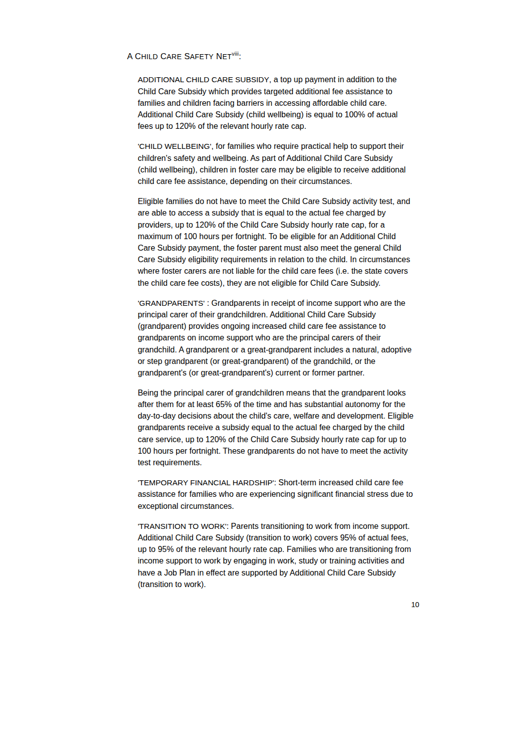A CHILD CARE SAFETY NETviii:
ADDITIONAL CHILD CARE SUBSIDY, a top up payment in addition to the Child Care Subsidy which provides targeted additional fee assistance to families and children facing barriers in accessing affordable child care. Additional Child Care Subsidy (child wellbeing) is equal to 100% of actual fees up to 120% of the relevant hourly rate cap.
'CHILD WELLBEING', for families who require practical help to support their children's safety and wellbeing. As part of Additional Child Care Subsidy (child wellbeing), children in foster care may be eligible to receive additional child care fee assistance, depending on their circumstances.
Eligible families do not have to meet the Child Care Subsidy activity test, and are able to access a subsidy that is equal to the actual fee charged by providers, up to 120% of the Child Care Subsidy hourly rate cap, for a maximum of 100 hours per fortnight. To be eligible for an Additional Child Care Subsidy payment, the foster parent must also meet the general Child Care Subsidy eligibility requirements in relation to the child. In circumstances where foster carers are not liable for the child care fees (i.e. the state covers the child care fee costs), they are not eligible for Child Care Subsidy.
'GRANDPARENTS' : Grandparents in receipt of income support who are the principal carer of their grandchildren. Additional Child Care Subsidy (grandparent) provides ongoing increased child care fee assistance to grandparents on income support who are the principal carers of their grandchild. A grandparent or a great-grandparent includes a natural, adoptive or step grandparent (or great-grandparent) of the grandchild, or the grandparent's (or great-grandparent's) current or former partner.
Being the principal carer of grandchildren means that the grandparent looks after them for at least 65% of the time and has substantial autonomy for the day-to-day decisions about the child's care, welfare and development. Eligible grandparents receive a subsidy equal to the actual fee charged by the child care service, up to 120% of the Child Care Subsidy hourly rate cap for up to 100 hours per fortnight. These grandparents do not have to meet the activity test requirements.
'TEMPORARY FINANCIAL HARDSHIP': Short-term increased child care fee assistance for families who are experiencing significant financial stress due to exceptional circumstances.
'TRANSITION TO WORK': Parents transitioning to work from income support. Additional Child Care Subsidy (transition to work) covers 95% of actual fees, up to 95% of the relevant hourly rate cap. Families who are transitioning from income support to work by engaging in work, study or training activities and have a Job Plan in effect are supported by Additional Child Care Subsidy (transition to work).
10